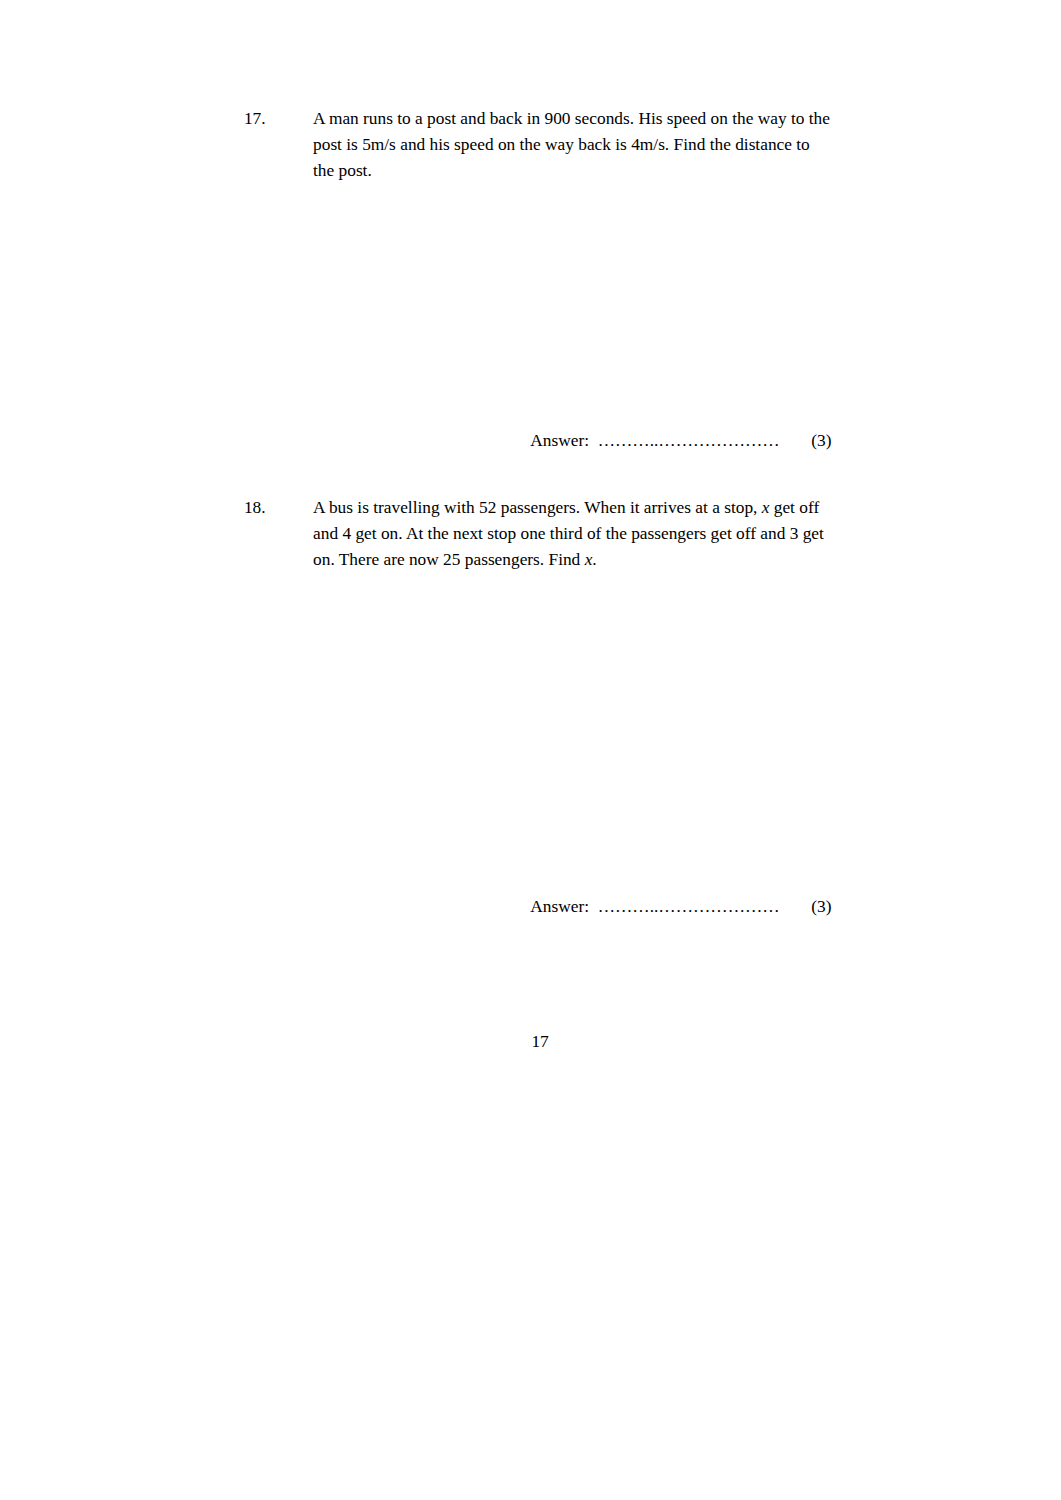17.
A man runs to a post and back in 900 seconds. His speed on the way to the post is 5m/s and his speed on the way back is 4m/s. Find the distance to the post.
Answer: ………..………………… (3)
18.
A bus is travelling with 52 passengers. When it arrives at a stop, x get off and 4 get on. At the next stop one third of the passengers get off and 3 get on. There are now 25 passengers. Find x.
Answer: ………..………………… (3)
17